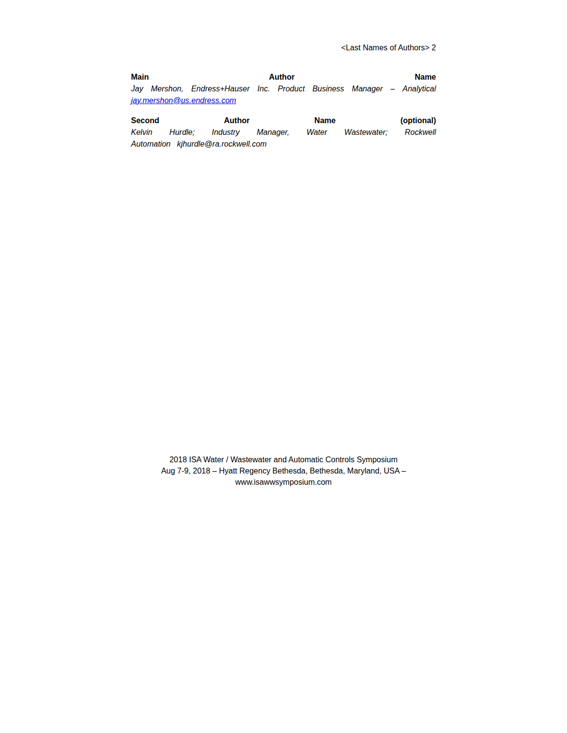<Last Names of Authors> 2
Main Author Name Jay Mershon, Endress+Hauser Inc. Product Business Manager – Analytical jay.mershon@us.endress.com
Second Author Name (optional) Kelvin Hurdle; Industry Manager, Water Wastewater; Rockwell Automation kjhurdle@ra.rockwell.com
2018 ISA Water / Wastewater and Automatic Controls Symposium
Aug 7-9, 2018 – Hyatt Regency Bethesda, Bethesda, Maryland, USA –
www.isawwsymposium.com